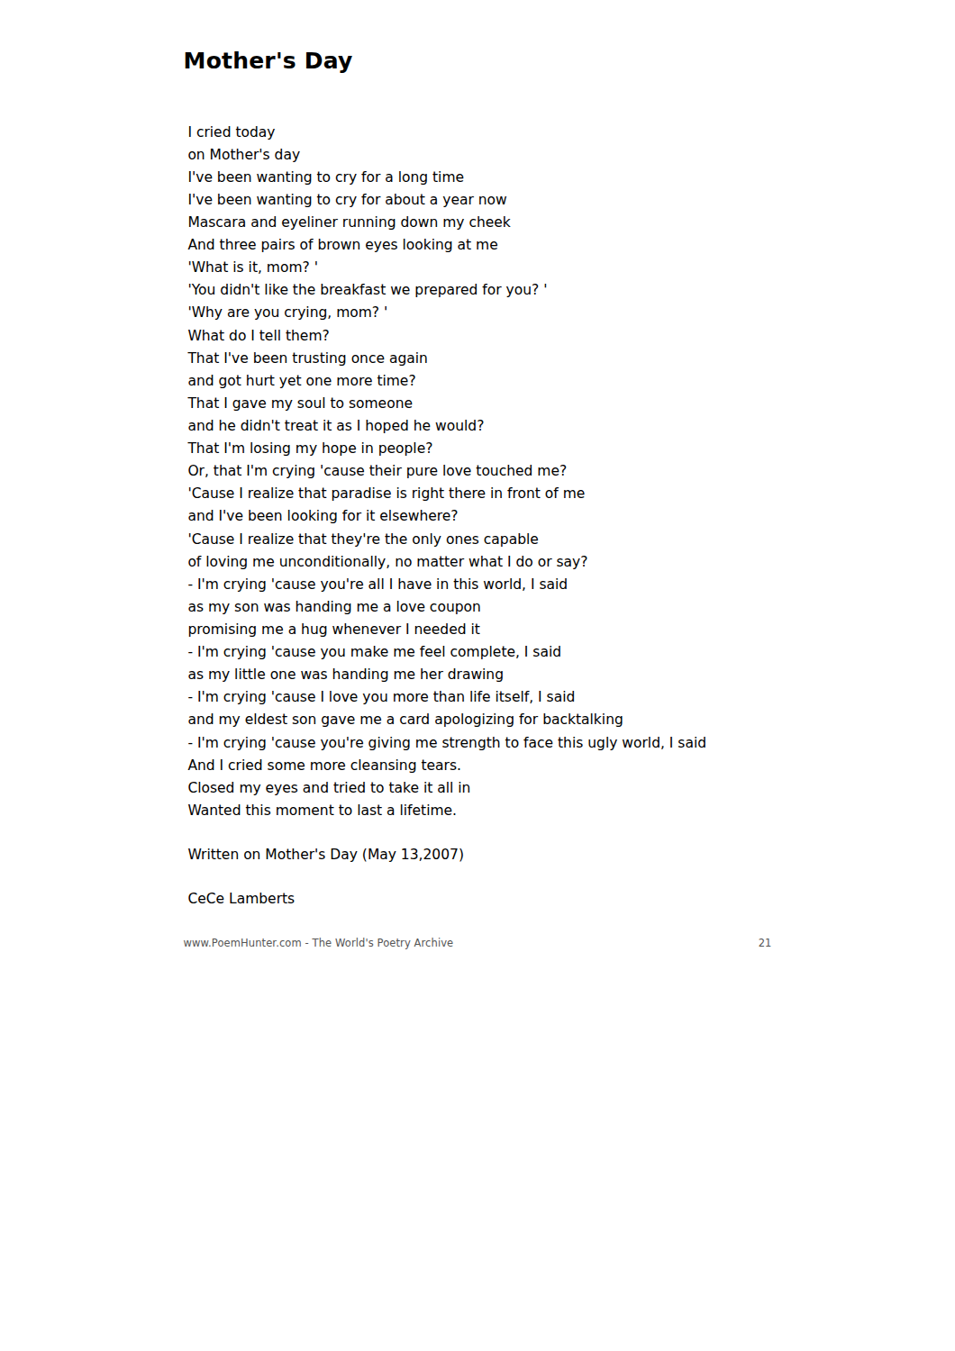Mother's Day
I cried today on Mother's day I've been wanting to cry for a long time I've been wanting to cry for about a year now Mascara and eyeliner running down my cheek And three pairs of brown eyes looking at me 'What is it, mom? ' 'You didn't like the breakfast we prepared for you? ' 'Why are you crying, mom? ' What do I tell them? That I've been trusting once again and got hurt yet one more time? That I gave my soul to someone and he didn't treat it as I hoped he would? That I'm losing my hope in people? Or, that I'm crying 'cause their pure love touched me? 'Cause I realize that paradise is right there in front of me and I've been looking for it elsewhere? 'Cause I realize that they're the only ones capable of loving me unconditionally, no matter what I do or say? - I'm crying 'cause you're all I have in this world, I said as my son was handing me a love coupon promising me a hug whenever I needed it - I'm crying 'cause you make me feel complete, I said as my little one was handing me her drawing - I'm crying 'cause I love you more than life itself, I said and my eldest son gave me a card apologizing for backtalking - I'm crying 'cause you're giving me strength to face this ugly world, I said And I cried some more cleansing tears. Closed my eyes and tried to take it all in Wanted this moment to last a lifetime.
Written on Mother's Day (May 13,2007)
CeCe Lamberts
www.PoemHunter.com - The World's Poetry Archive 21